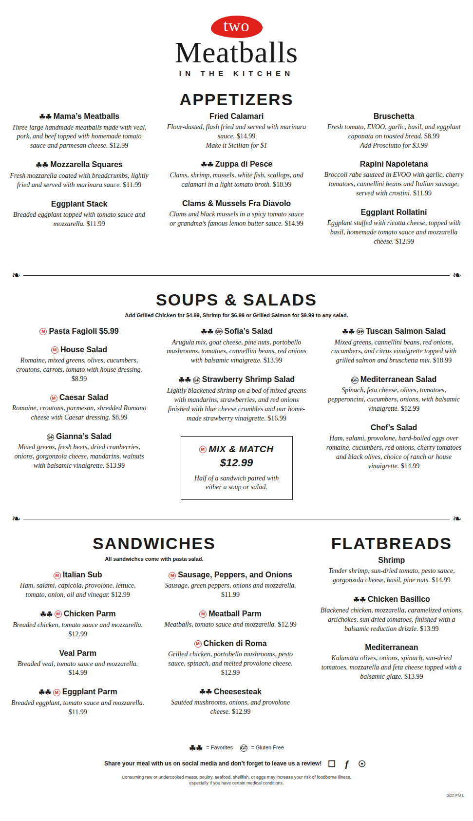two
Meatballs
IN THE KITCHEN
Appetizers
☘☘Mama’s Meatballs
Three large handmade meatballs made with veal, pork, and beef topped with homemade tomato sauce and parmesan cheese. $12.99
☘☘Mozzarella Squares
Fresh mozzarella coated with breadcrumbs, lightly fried and served with marinara sauce. $11.99
Eggplant Stack
Breaded eggplant topped with tomato sauce and mozzarella. $11.99
Fried Calamari
Flour-dusted, flash fried and served with marinara sauce. $14.99
Make it Sicilian for $1
☘☘Zuppa di Pesce
Clams, shrimp, mussels, white fish, scallops, and calamari in a light tomato broth. $18.99
Clams & Mussels Fra Diavolo
Clams and black mussels in a spicy tomato sauce or grandma’s famous lemon butter sauce. $14.99
Bruschetta
Fresh tomato, EVOO, garlic, basil, and eggplant caponata on toasted bread. $8.99
Add Prosciutto for $3.99
Rapini Napoletana
Broccoli rabe sauteed in EVOO with garlic, cherry tomatoes, cannellini beans and Italian sausage, served with crostini. $11.99
Eggplant Rollatini
Eggplant stuffed with ricotta cheese, topped with basil, homemade tomato sauce and mozzarella cheese. $12.99
❧❧
Soups & Salads
Add Grilled Chicken for $4.99, Shrimp for $6.99 or Grilled Salmon for $9.99 to any salad.
MPasta Fagioli $5.99
MHouse Salad
Romaine, mixed greens, olives, cucumbers, croutons, carrots, tomato with house dressing. $8.99
MCaesar Salad
Romaine, croutons, parmesan, shredded Romano cheese with Caesar dressing. $8.99
GFGianna’s Salad
Mixed greens, fresh beets, dried cranberries, onions, gorgonzola cheese, mandarins, walnuts with balsamic vinaigrette. $13.99
☘☘GFSofia’s Salad
Arugula mix, goat cheese, pine nuts, portobello mushrooms, tomatoes, cannellini beans, red onions with balsamic vinaigrette. $13.99
☘☘GFStrawberry Shrimp Salad
Lightly blackened shrimp on a bed of mixed greens with mandarins, strawberries, and red onions finished with blue cheese crumbles and our home-made strawberry vinaigrette. $16.99
MMIX & MATCH
$12.99
Half of a sandwich paired with either a soup or salad.
☘☘GFTuscan Salmon Salad
Mixed greens, cannellini beans, red onions, cucumbers, and citrus vinaigrette topped with grilled salmon and bruschetta mix. $18.99
GFMediterranean Salad
Spinach, feta cheese, olives, tomatoes, pepperoncini, cucumbers, onions, with balsamic vinaigrette. $12.99
Chef’s Salad
Ham, salami, provolone, hard-boiled eggs over romaine, cucumbers, red onions, cherry tomatoes and black olives, choice of ranch or house vinaigrette. $14.99
❧❧
Sandwiches
All sandwiches come with pasta salad.
MItalian Sub
Ham, salami, capicola, provolone, lettuce, tomato, onion, oil and vinegar. $12.99
☘☘MChicken Parm
Breaded chicken, tomato sauce and mozzarella. $12.99
Veal Parm
Breaded veal, tomato sauce and mozzarella. $14.99
☘☘MEggplant Parm
Breaded eggplant, tomato sauce and mozzarella. $11.99
MSausage, Peppers, and Onions
Sausage, green peppers, onions and mozzarella. $11.99
MMeatball Parm
Meatballs, tomato sauce and mozzarella. $12.99
MChicken di Roma
Grilled chicken, portobello mushrooms, pesto sauce, spinach, and melted provolone cheese. $12.99
☘☘Cheesesteak
Sautéed mushrooms, onions, and provolone cheese. $12.99
Flatbreads
Shrimp
Tender shrimp, sun-dried tomato, pesto sauce, gorgonzola cheese, basil, pine nuts. $14.99
☘☘Chicken Basilico
Blackened chicken, mozzarella, caramelized onions, artichokes, sun dried tomatoes, finished with a balsamic reduction drizzle. $13.99
Mediterranean
Kalamata olives, onions, spinach, sun-dried tomatoes, mozzarella and feta cheese topped with a balsamic glaze. $13.99
☘☘ = Favorites GF = Gluten Free
Share your meal with us on social media and don’t forget to leave us a review! ☐ ƒ ☉
Consuming raw or undercooked meats, poultry, seafood, shellfish, or eggs may increase your risk of foodborne illness,
especially if you have certain medical conditions.
5/22 FM L